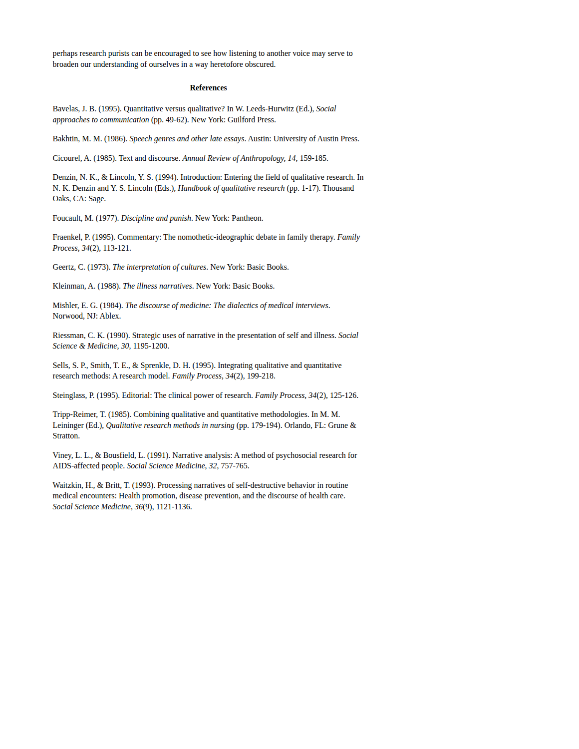perhaps research purists can be encouraged to see how listening to another voice may serve to broaden our understanding of ourselves in a way heretofore obscured.
References
Bavelas, J. B. (1995). Quantitative versus qualitative? In W. Leeds-Hurwitz (Ed.), Social approaches to communication (pp. 49-62). New York: Guilford Press.
Bakhtin, M. M. (1986). Speech genres and other late essays. Austin: University of Austin Press.
Cicourel, A. (1985). Text and discourse. Annual Review of Anthropology, 14, 159-185.
Denzin, N. K., & Lincoln, Y. S. (1994). Introduction: Entering the field of qualitative research. In N. K. Denzin and Y. S. Lincoln (Eds.), Handbook of qualitative research (pp. 1-17). Thousand Oaks, CA: Sage.
Foucault, M. (1977). Discipline and punish. New York: Pantheon.
Fraenkel, P. (1995). Commentary: The nomothetic-ideographic debate in family therapy. Family Process, 34(2), 113-121.
Geertz, C. (1973). The interpretation of cultures. New York: Basic Books.
Kleinman, A. (1988). The illness narratives. New York: Basic Books.
Mishler, E. G. (1984). The discourse of medicine: The dialectics of medical interviews. Norwood, NJ: Ablex.
Riessman, C. K. (1990). Strategic uses of narrative in the presentation of self and illness. Social Science & Medicine, 30, 1195-1200.
Sells, S. P., Smith, T. E., & Sprenkle, D. H. (1995). Integrating qualitative and quantitative research methods: A research model. Family Process, 34(2), 199-218.
Steinglass, P. (1995). Editorial: The clinical power of research. Family Process, 34(2), 125-126.
Tripp-Reimer, T. (1985). Combining qualitative and quantitative methodologies. In M. M. Leininger (Ed.), Qualitative research methods in nursing (pp. 179-194). Orlando, FL: Grune & Stratton.
Viney, L. L., & Bousfield, L. (1991). Narrative analysis: A method of psychosocial research for AIDS-affected people. Social Science Medicine, 32, 757-765.
Waitzkin, H., & Britt, T. (1993). Processing narratives of self-destructive behavior in routine medical encounters: Health promotion, disease prevention, and the discourse of health care. Social Science Medicine, 36(9), 1121-1136.